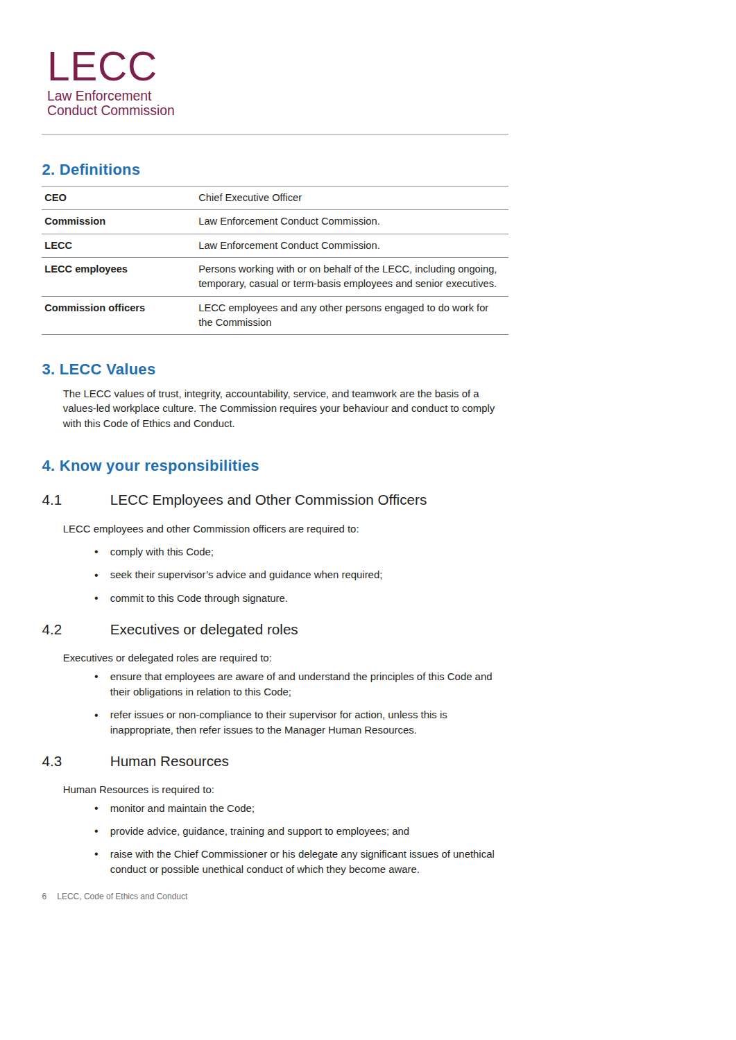LECC
Law Enforcement
Conduct Commission
2. Definitions
| CEO | Chief Executive Officer |
| Commission | Law Enforcement Conduct Commission. |
| LECC | Law Enforcement Conduct Commission. |
| LECC employees | Persons working with or on behalf of the LECC, including ongoing, temporary, casual or term-basis employees and senior executives. |
| Commission officers | LECC employees and any other persons engaged to do work for the Commission |
3. LECC Values
The LECC values of trust, integrity, accountability, service, and teamwork are the basis of a values-led workplace culture. The Commission requires your behaviour and conduct to comply with this Code of Ethics and Conduct.
4. Know your responsibilities
4.1 LECC Employees and Other Commission Officers
LECC employees and other Commission officers are required to:
comply with this Code;
seek their supervisor’s advice and guidance when required;
commit to this Code through signature.
4.2 Executives or delegated roles
Executives or delegated roles are required to:
ensure that employees are aware of and understand the principles of this Code and their obligations in relation to this Code;
refer issues or non-compliance to their supervisor for action, unless this is inappropriate, then refer issues to the Manager Human Resources.
4.3 Human Resources
Human Resources is required to:
monitor and maintain the Code;
provide advice, guidance, training and support to employees; and
raise with the Chief Commissioner or his delegate any significant issues of unethical conduct or possible unethical conduct of which they become aware.
6 LECC, Code of Ethics and Conduct